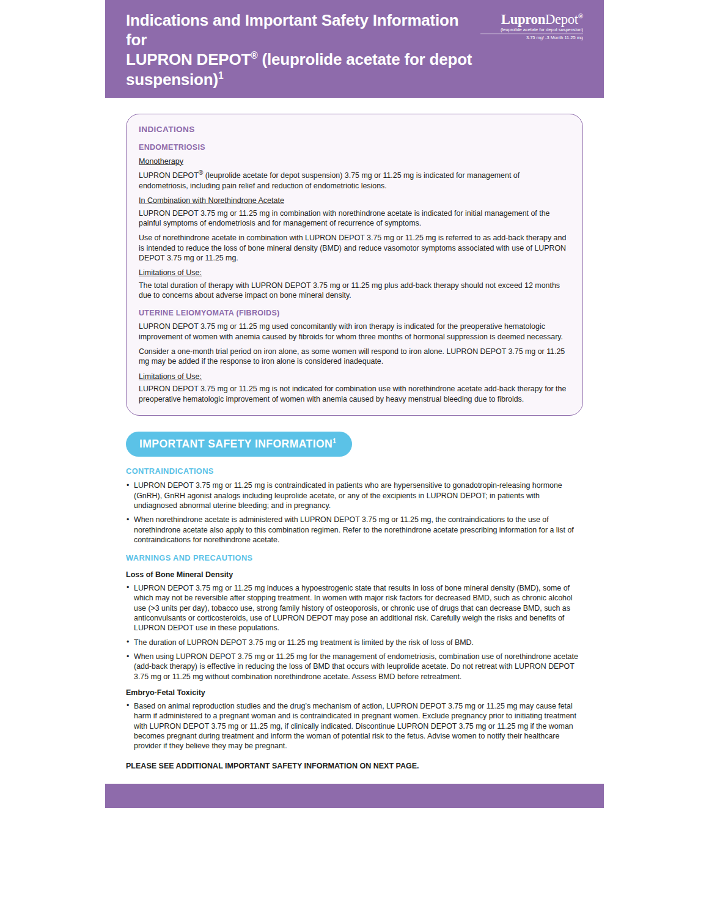Indications and Important Safety Information for
LUPRON DEPOT® (leuprolide acetate for depot suspension)1
LupronDepot®
(leuprolide acetate for depot suspension)
3.75 mg/ -3 Month 11.25 mg
INDICATIONS
ENDOMETRIOSIS
Monotherapy
LUPRON DEPOT® (leuprolide acetate for depot suspension) 3.75 mg or 11.25 mg is indicated for management of endometriosis, including pain relief and reduction of endometriotic lesions.
In Combination with Norethindrone Acetate
LUPRON DEPOT 3.75 mg or 11.25 mg in combination with norethindrone acetate is indicated for initial management of the painful symptoms of endometriosis and for management of recurrence of symptoms.
Use of norethindrone acetate in combination with LUPRON DEPOT 3.75 mg or 11.25 mg is referred to as add-back therapy and is intended to reduce the loss of bone mineral density (BMD) and reduce vasomotor symptoms associated with use of LUPRON DEPOT 3.75 mg or 11.25 mg.
Limitations of Use:
The total duration of therapy with LUPRON DEPOT 3.75 mg or 11.25 mg plus add-back therapy should not exceed 12 months due to concerns about adverse impact on bone mineral density.
UTERINE LEIOMYOMATA (FIBROIDS)
LUPRON DEPOT 3.75 mg or 11.25 mg used concomitantly with iron therapy is indicated for the preoperative hematologic improvement of women with anemia caused by fibroids for whom three months of hormonal suppression is deemed necessary.
Consider a one-month trial period on iron alone, as some women will respond to iron alone. LUPRON DEPOT 3.75 mg or 11.25 mg may be added if the response to iron alone is considered inadequate.
Limitations of Use:
LUPRON DEPOT 3.75 mg or 11.25 mg is not indicated for combination use with norethindrone acetate add-back therapy for the preoperative hematologic improvement of women with anemia caused by heavy menstrual bleeding due to fibroids.
IMPORTANT SAFETY INFORMATION1
CONTRAINDICATIONS
LUPRON DEPOT 3.75 mg or 11.25 mg is contraindicated in patients who are hypersensitive to gonadotropin-releasing hormone (GnRH), GnRH agonist analogs including leuprolide acetate, or any of the excipients in LUPRON DEPOT; in patients with undiagnosed abnormal uterine bleeding; and in pregnancy.
When norethindrone acetate is administered with LUPRON DEPOT 3.75 mg or 11.25 mg, the contraindications to the use of norethindrone acetate also apply to this combination regimen. Refer to the norethindrone acetate prescribing information for a list of contraindications for norethindrone acetate.
WARNINGS AND PRECAUTIONS
Loss of Bone Mineral Density
LUPRON DEPOT 3.75 mg or 11.25 mg induces a hypoestrogenic state that results in loss of bone mineral density (BMD), some of which may not be reversible after stopping treatment. In women with major risk factors for decreased BMD, such as chronic alcohol use (>3 units per day), tobacco use, strong family history of osteoporosis, or chronic use of drugs that can decrease BMD, such as anticonvulsants or corticosteroids, use of LUPRON DEPOT may pose an additional risk. Carefully weigh the risks and benefits of LUPRON DEPOT use in these populations.
The duration of LUPRON DEPOT 3.75 mg or 11.25 mg treatment is limited by the risk of loss of BMD.
When using LUPRON DEPOT 3.75 mg or 11.25 mg for the management of endometriosis, combination use of norethindrone acetate (add-back therapy) is effective in reducing the loss of BMD that occurs with leuprolide acetate. Do not retreat with LUPRON DEPOT 3.75 mg or 11.25 mg without combination norethindrone acetate. Assess BMD before retreatment.
Embryo-Fetal Toxicity
Based on animal reproduction studies and the drug’s mechanism of action, LUPRON DEPOT 3.75 mg or 11.25 mg may cause fetal harm if administered to a pregnant woman and is contraindicated in pregnant women. Exclude pregnancy prior to initiating treatment with LUPRON DEPOT 3.75 mg or 11.25 mg, if clinically indicated. Discontinue LUPRON DEPOT 3.75 mg or 11.25 mg if the woman becomes pregnant during treatment and inform the woman of potential risk to the fetus. Advise women to notify their healthcare provider if they believe they may be pregnant.
PLEASE SEE ADDITIONAL IMPORTANT SAFETY INFORMATION ON NEXT PAGE.